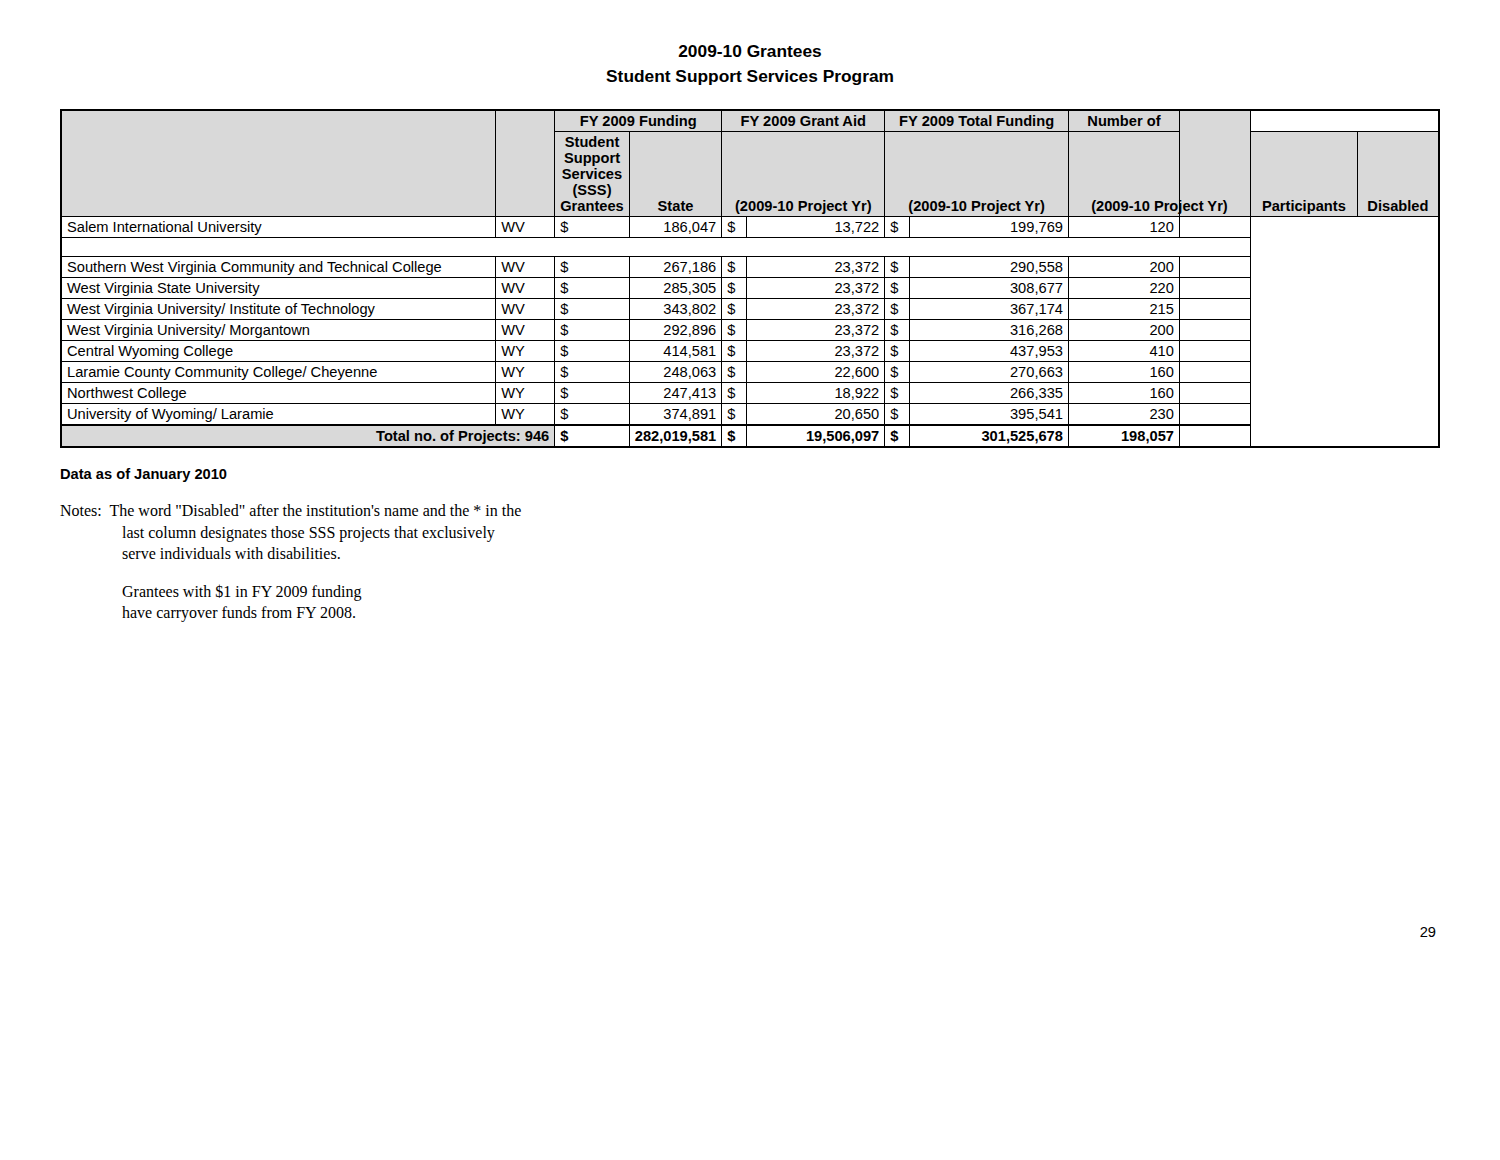2009-10 Grantees
Student Support Services Program
| | | FY 2009 Funding | FY 2009 Grant Aid | FY 2009 Total Funding | Number of | |
| --- | --- | --- | --- | --- | --- | --- |
| Student Support Services (SSS) Grantees | State | (2009-10 Project Yr) | (2009-10 Project Yr) | (2009-10 Project Yr) | Participants | Disabled |
| Salem International University | WV | $ | 186,047 | $ | 13,722 | $ | 199,769 | 120 | |
| Southern West Virginia Community and Technical College | WV | $ | 267,186 | $ | 23,372 | $ | 290,558 | 200 | |
| West Virginia State University | WV | $ | 285,305 | $ | 23,372 | $ | 308,677 | 220 | |
| West Virginia University/ Institute of Technology | WV | $ | 343,802 | $ | 23,372 | $ | 367,174 | 215 | |
| West Virginia University/ Morgantown | WV | $ | 292,896 | $ | 23,372 | $ | 316,268 | 200 | |
| Central Wyoming College | WY | $ | 414,581 | $ | 23,372 | $ | 437,953 | 410 | |
| Laramie County Community College/ Cheyenne | WY | $ | 248,063 | $ | 22,600 | $ | 270,663 | 160 | |
| Northwest College | WY | $ | 247,413 | $ | 18,922 | $ | 266,335 | 160 | |
| University of Wyoming/ Laramie | WY | $ | 374,891 | $ | 20,650 | $ | 395,541 | 230 | |
| Total no. of Projects: 946 | $ | 282,019,581 | $ | 19,506,097 | $ | 301,525,678 | 198,057 | |
Data as of January 2010
Notes: The word "Disabled" after the institution's name and the * in the
last column designates those SSS projects that exclusively
serve individuals with disabilities.
Grantees with $1 in FY 2009 funding
have carryover funds from FY 2008.
29